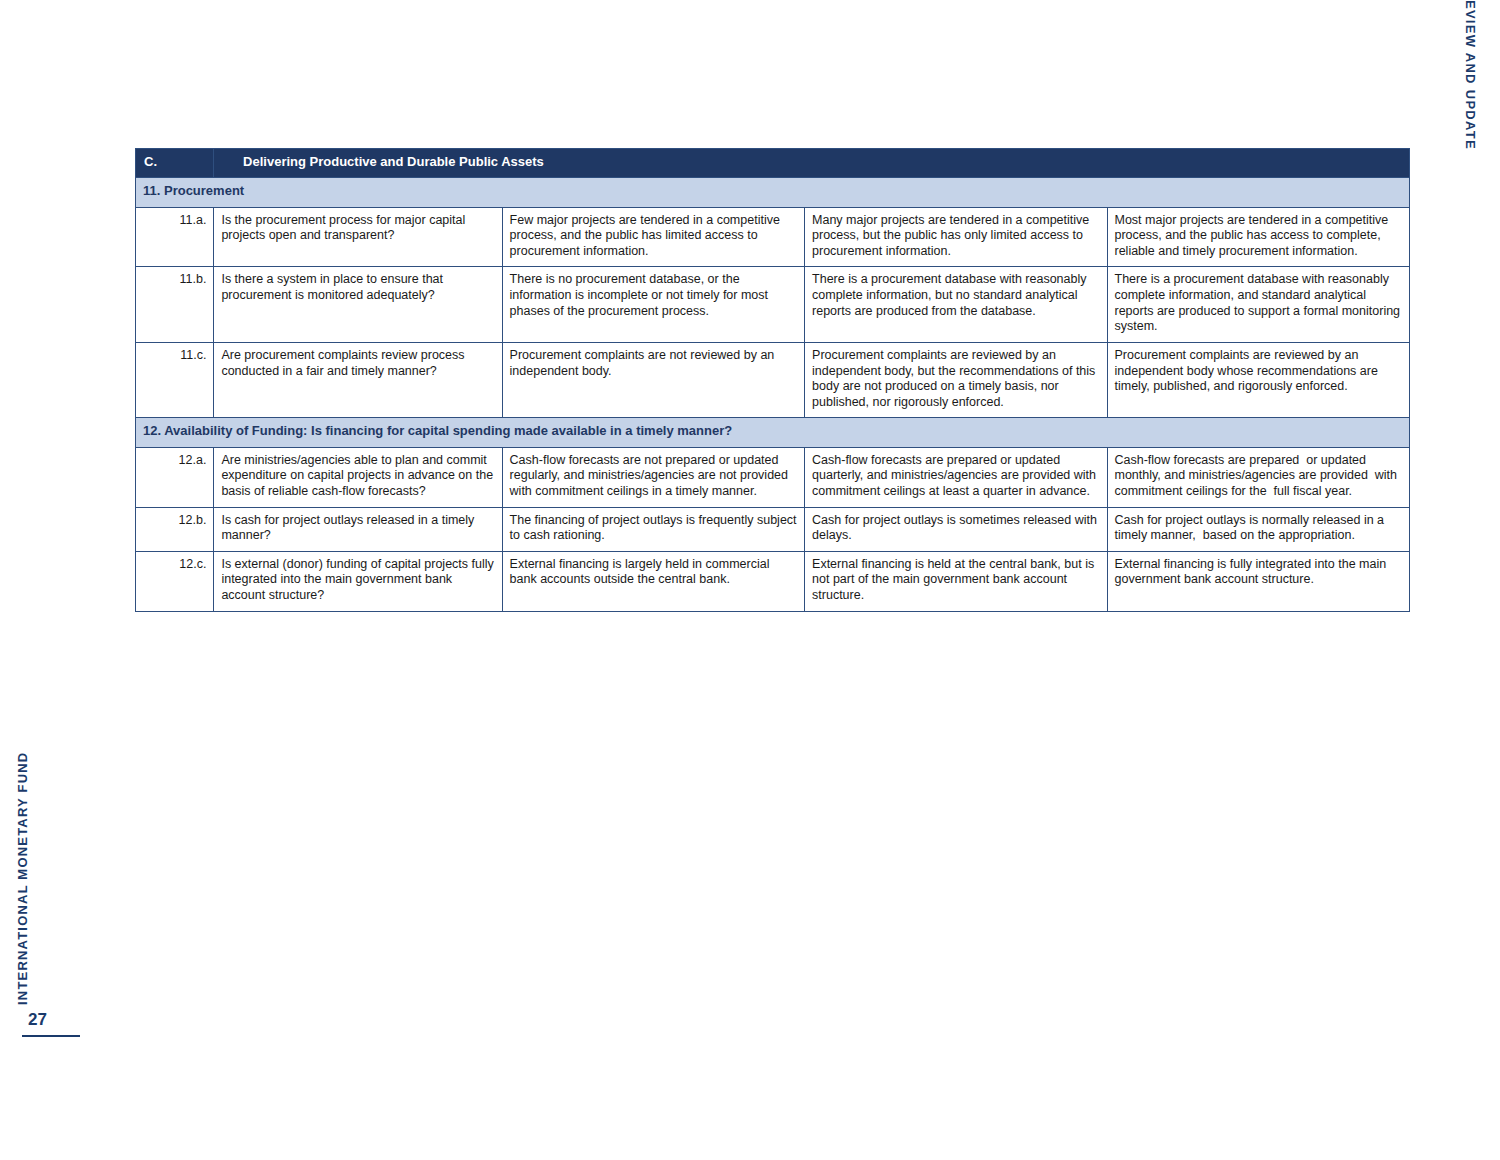INTERNATIONAL MONETARY FUND
27
PUBLIC INVESTMENT MANAGEMENT ASSESSMENT: REVIEW AND UPDATE
| C. | Delivering Productive and Durable Public Assets |
| 11. Procurement |
| 11.a. | Is the procurement process for major capital projects open and transparent? | Few major projects are tendered in a competitive process, and the public has limited access to procurement information. | Many major projects are tendered in a competitive process, but the public has only limited access to procurement information. | Most major projects are tendered in a competitive process, and the public has access to complete, reliable and timely procurement information. |
| 11.b. | Is there a system in place to ensure that procurement is monitored adequately? | There is no procurement database, or the information is incomplete or not timely for most phases of the procurement process. | There is a procurement database with reasonably complete information, but no standard analytical reports are produced from the database. | There is a procurement database with reasonably complete information, and standard analytical reports are produced to support a formal monitoring system. |
| 11.c. | Are procurement complaints review process conducted in a fair and timely manner? | Procurement complaints are not reviewed by an independent body. | Procurement complaints are reviewed by an independent body, but the recommendations of this body are not produced on a timely basis, nor published, nor rigorously enforced. | Procurement complaints are reviewed by an independent body whose recommendations are timely, published, and rigorously enforced. |
| 12. Availability of Funding: Is financing for capital spending made available in a timely manner? |
| 12.a. | Are ministries/agencies able to plan and commit expenditure on capital projects in advance on the basis of reliable cash-flow forecasts? | Cash-flow forecasts are not prepared or updated regularly, and ministries/agencies are not provided with commitment ceilings in a timely manner. | Cash-flow forecasts are prepared or updated quarterly, and ministries/agencies are provided with commitment ceilings at least a quarter in advance. | Cash-flow forecasts are prepared or updated monthly, and ministries/agencies are provided with commitment ceilings for the full fiscal year. |
| 12.b. | Is cash for project outlays released in a timely manner? | The financing of project outlays is frequently subject to cash rationing. | Cash for project outlays is sometimes released with delays. | Cash for project outlays is normally released in a timely manner, based on the appropriation. |
| 12.c. | Is external (donor) funding of capital projects fully integrated into the main government bank account structure? | External financing is largely held in commercial bank accounts outside the central bank. | External financing is held at the central bank, but is not part of the main government bank account structure. | External financing is fully integrated into the main government bank account structure. |